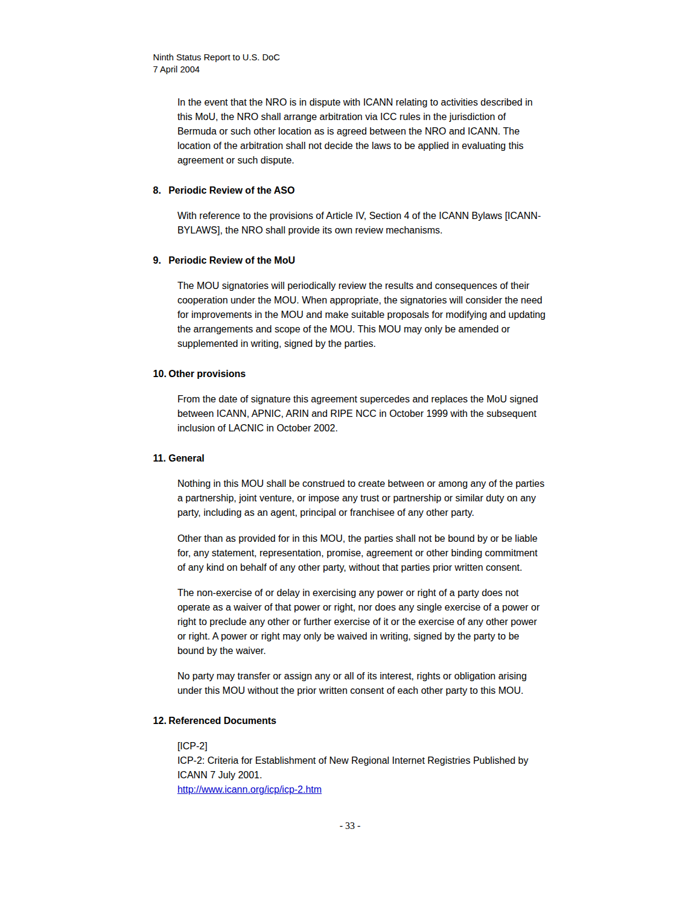Ninth Status Report to U.S. DoC
7 April 2004
In the event that the NRO is in dispute with ICANN relating to activities described in this MoU, the NRO shall arrange arbitration via ICC rules in the jurisdiction of Bermuda or such other location as is agreed between the NRO and ICANN. The location of the arbitration shall not decide the laws to be applied in evaluating this agreement or such dispute.
8. Periodic Review of the ASO
With reference to the provisions of Article IV, Section 4 of the ICANN Bylaws [ICANN-BYLAWS], the NRO shall provide its own review mechanisms.
9. Periodic Review of the MoU
The MOU signatories will periodically review the results and consequences of their cooperation under the MOU. When appropriate, the signatories will consider the need for improvements in the MOU and make suitable proposals for modifying and updating the arrangements and scope of the MOU. This MOU may only be amended or supplemented in writing, signed by the parties.
10. Other provisions
From the date of signature this agreement supercedes and replaces the MoU signed between ICANN, APNIC, ARIN and RIPE NCC in October 1999 with the subsequent inclusion of LACNIC in October 2002.
11. General
Nothing in this MOU shall be construed to create between or among any of the parties a partnership, joint venture, or impose any trust or partnership or similar duty on any party, including as an agent, principal or franchisee of any other party.
Other than as provided for in this MOU, the parties shall not be bound by or be liable for, any statement, representation, promise, agreement or other binding commitment of any kind on behalf of any other party, without that parties prior written consent.
The non-exercise of or delay in exercising any power or right of a party does not operate as a waiver of that power or right, nor does any single exercise of a power or right to preclude any other or further exercise of it or the exercise of any other power or right. A power or right may only be waived in writing, signed by the party to be bound by the waiver.
No party may transfer or assign any or all of its interest, rights or obligation arising under this MOU without the prior written consent of each other party to this MOU.
12. Referenced Documents
[ICP-2]
ICP-2: Criteria for Establishment of New Regional Internet Registries Published by ICANN 7 July 2001.
http://www.icann.org/icp/icp-2.htm
- 33 -